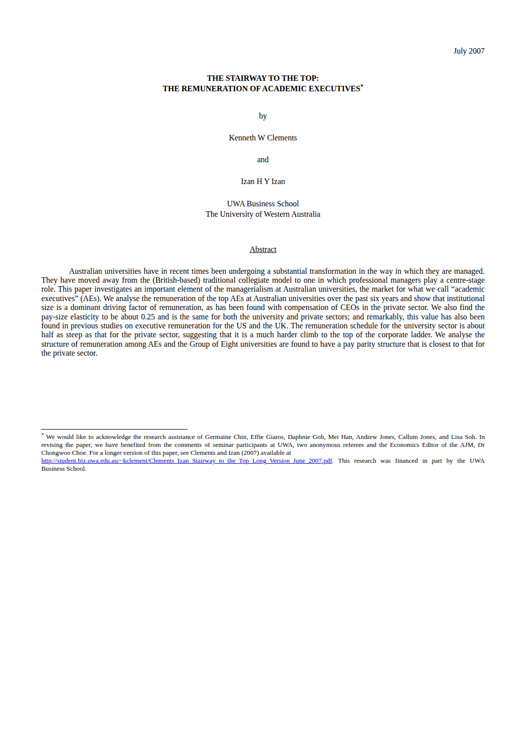July 2007
The Stairway to the Top:
The Remuneration of Academic Executives*
by
Kenneth W Clements
and
Izan H Y Izan
UWA Business School
The University of Western Australia
Abstract
Australian universities have in recent times been undergoing a substantial transformation in the way in which they are managed. They have moved away from the (British-based) traditional collegiate model to one in which professional managers play a centre-stage role. This paper investigates an important element of the managerialism at Australian universities, the market for what we call “academic executives” (AEs). We analyse the remuneration of the top AEs at Australian universities over the past six years and show that institutional size is a dominant driving factor of remuneration, as has been found with compensation of CEOs in the private sector. We also find the pay-size elasticity to be about 0.25 and is the same for both the university and private sectors; and remarkably, this value has also been found in previous studies on executive remuneration for the US and the UK. The remuneration schedule for the university sector is about half as steep as that for the private sector, suggesting that it is a much harder climb to the top of the corporate ladder. We analyse the structure of remuneration among AEs and the Group of Eight universities are found to have a pay parity structure that is closest to that for the private sector.
* We would like to acknowledge the research assistance of Germaine Chin, Effie Giaros, Daphnie Goh, Mei Han, Andrew Jones, Callum Jones, and Lisa Soh. In revising the paper, we have benefited from the comments of seminar participants at UWA, two anonymous referees and the Economics Editor of the AJM, Dr Chongwoo Choe. For a longer version of this paper, see Clements and Izan (2007) available at
http://student.biz.uwa.edu.au/~kclement/Clements_Izan_Stairway_to_the_Top_Long_Version_June_2007.pdf. This research was financed in part by the UWA Business School.